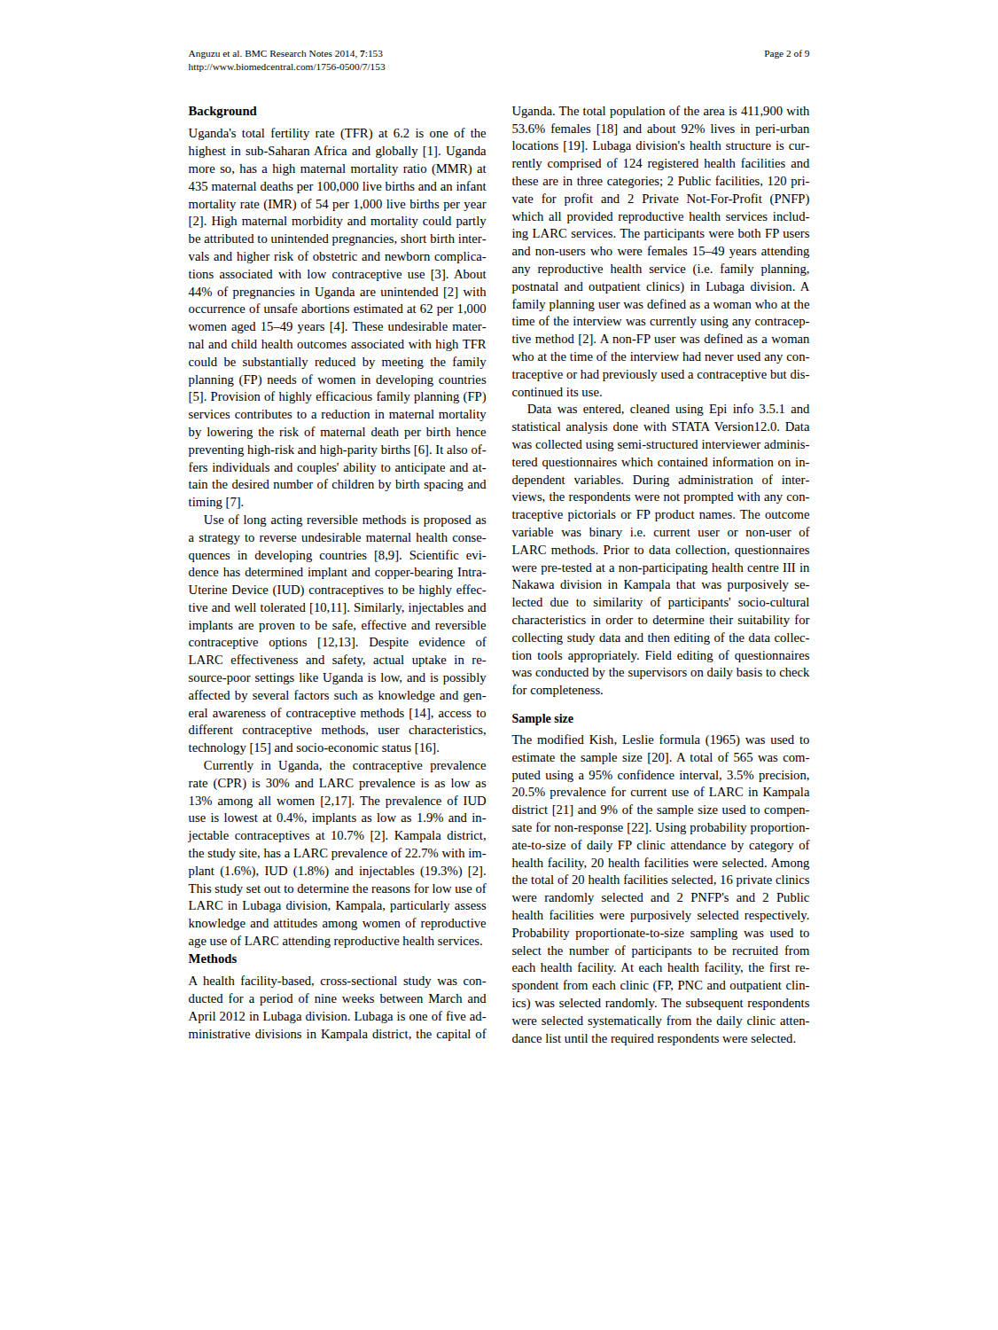Anguzu et al. BMC Research Notes 2014, 7:153
http://www.biomedcentral.com/1756-0500/7/153
Page 2 of 9
Background
Uganda's total fertility rate (TFR) at 6.2 is one of the highest in sub-Saharan Africa and globally [1]. Uganda more so, has a high maternal mortality ratio (MMR) at 435 maternal deaths per 100,000 live births and an infant mortality rate (IMR) of 54 per 1,000 live births per year [2]. High maternal morbidity and mortality could partly be attributed to unintended pregnancies, short birth intervals and higher risk of obstetric and newborn complications associated with low contraceptive use [3]. About 44% of pregnancies in Uganda are unintended [2] with occurrence of unsafe abortions estimated at 62 per 1,000 women aged 15–49 years [4]. These undesirable maternal and child health outcomes associated with high TFR could be substantially reduced by meeting the family planning (FP) needs of women in developing countries [5]. Provision of highly efficacious family planning (FP) services contributes to a reduction in maternal mortality by lowering the risk of maternal death per birth hence preventing high-risk and high-parity births [6]. It also offers individuals and couples' ability to anticipate and attain the desired number of children by birth spacing and timing [7].
Use of long acting reversible methods is proposed as a strategy to reverse undesirable maternal health consequences in developing countries [8,9]. Scientific evidence has determined implant and copper-bearing Intra-Uterine Device (IUD) contraceptives to be highly effective and well tolerated [10,11]. Similarly, injectables and implants are proven to be safe, effective and reversible contraceptive options [12,13]. Despite evidence of LARC effectiveness and safety, actual uptake in resource-poor settings like Uganda is low, and is possibly affected by several factors such as knowledge and general awareness of contraceptive methods [14], access to different contraceptive methods, user characteristics, technology [15] and socio-economic status [16].
Currently in Uganda, the contraceptive prevalence rate (CPR) is 30% and LARC prevalence is as low as 13% among all women [2,17]. The prevalence of IUD use is lowest at 0.4%, implants as low as 1.9% and injectable contraceptives at 10.7% [2]. Kampala district, the study site, has a LARC prevalence of 22.7% with implant (1.6%), IUD (1.8%) and injectables (19.3%) [2]. This study set out to determine the reasons for low use of LARC in Lubaga division, Kampala, particularly assess knowledge and attitudes among women of reproductive age use of LARC attending reproductive health services.
Methods
A health facility-based, cross-sectional study was conducted for a period of nine weeks between March and April 2012 in Lubaga division. Lubaga is one of five administrative divisions in Kampala district, the capital of Uganda. The total population of the area is 411,900 with 53.6% females [18] and about 92% lives in peri-urban locations [19]. Lubaga division's health structure is currently comprised of 124 registered health facilities and these are in three categories; 2 Public facilities, 120 private for profit and 2 Private Not-For-Profit (PNFP) which all provided reproductive health services including LARC services. The participants were both FP users and non-users who were females 15–49 years attending any reproductive health service (i.e. family planning, postnatal and outpatient clinics) in Lubaga division. A family planning user was defined as a woman who at the time of the interview was currently using any contraceptive method [2]. A non-FP user was defined as a woman who at the time of the interview had never used any contraceptive or had previously used a contraceptive but discontinued its use.
Data was entered, cleaned using Epi info 3.5.1 and statistical analysis done with STATA Version12.0. Data was collected using semi-structured interviewer administered questionnaires which contained information on independent variables. During administration of interviews, the respondents were not prompted with any contraceptive pictorials or FP product names. The outcome variable was binary i.e. current user or non-user of LARC methods. Prior to data collection, questionnaires were pre-tested at a non-participating health centre III in Nakawa division in Kampala that was purposively selected due to similarity of participants' socio-cultural characteristics in order to determine their suitability for collecting study data and then editing of the data collection tools appropriately. Field editing of questionnaires was conducted by the supervisors on daily basis to check for completeness.
Sample size
The modified Kish, Leslie formula (1965) was used to estimate the sample size [20]. A total of 565 was computed using a 95% confidence interval, 3.5% precision, 20.5% prevalence for current use of LARC in Kampala district [21] and 9% of the sample size used to compensate for non-response [22]. Using probability proportionate-to-size of daily FP clinic attendance by category of health facility, 20 health facilities were selected. Among the total of 20 health facilities selected, 16 private clinics were randomly selected and 2 PNFP's and 2 Public health facilities were purposively selected respectively. Probability proportionate-to-size sampling was used to select the number of participants to be recruited from each health facility. At each health facility, the first respondent from each clinic (FP, PNC and outpatient clinics) was selected randomly. The subsequent respondents were selected systematically from the daily clinic attendance list until the required respondents were selected.